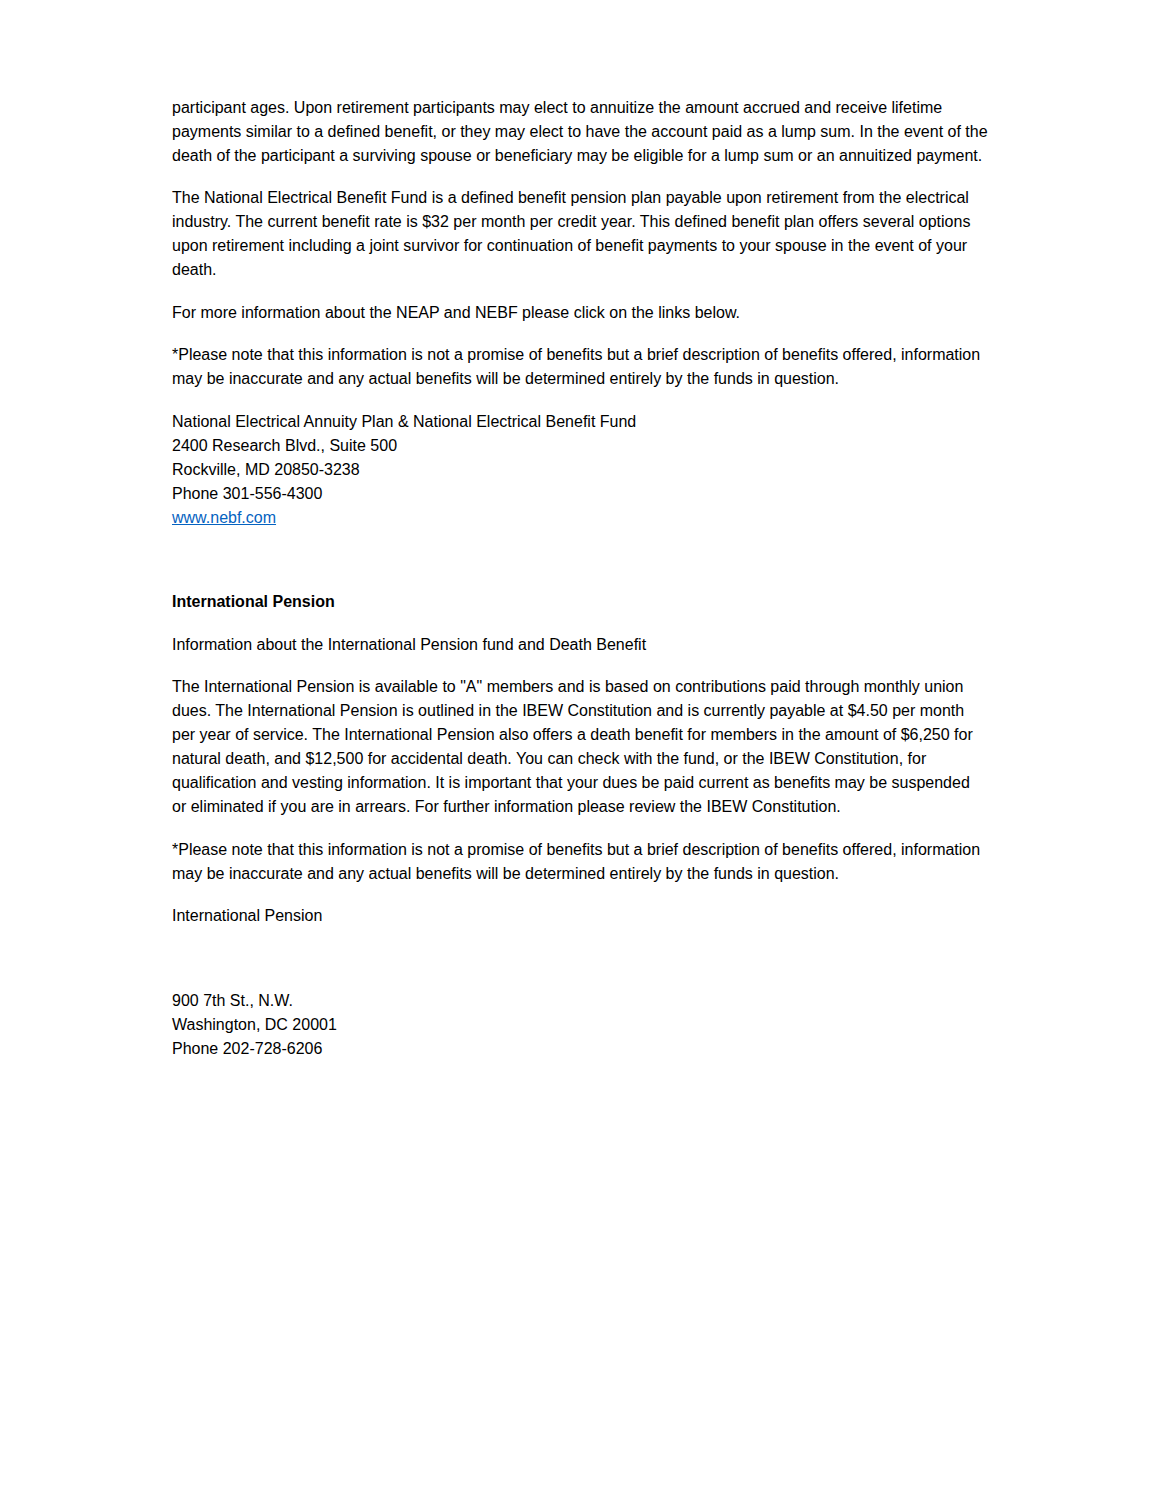participant ages. Upon retirement participants may elect to annuitize the amount accrued and receive lifetime payments similar to a defined benefit, or they may elect to have the account paid as a lump sum. In the event of the death of the participant a surviving spouse or beneficiary may be eligible for a lump sum or an annuitized payment.
The National Electrical Benefit Fund is a defined benefit pension plan payable upon retirement from the electrical industry. The current benefit rate is $32 per month per credit year. This defined benefit plan offers several options upon retirement including a joint survivor for continuation of benefit payments to your spouse in the event of your death.
For more information about the NEAP and NEBF please click on the links below.
*Please note that this information is not a promise of benefits but a brief description of benefits offered, information may be inaccurate and any actual benefits will be determined entirely by the funds in question.
National Electrical Annuity Plan & National Electrical Benefit Fund
2400 Research Blvd., Suite 500
Rockville, MD 20850-3238
Phone 301-556-4300
www.nebf.com
International Pension
Information about the International Pension fund and Death Benefit
The International Pension is available to "A" members and is based on contributions paid through monthly union dues. The International Pension is outlined in the IBEW Constitution and is currently payable at $4.50 per month per year of service. The International Pension also offers a death benefit for members in the amount of $6,250 for natural death, and $12,500 for accidental death. You can check with the fund, or the IBEW Constitution, for qualification and vesting information. It is important that your dues be paid current as benefits may be suspended or eliminated if you are in arrears. For further information please review the IBEW Constitution.
*Please note that this information is not a promise of benefits but a brief description of benefits offered, information may be inaccurate and any actual benefits will be determined entirely by the funds in question.
International Pension
900 7th St., N.W.
Washington, DC 20001
Phone 202-728-6206